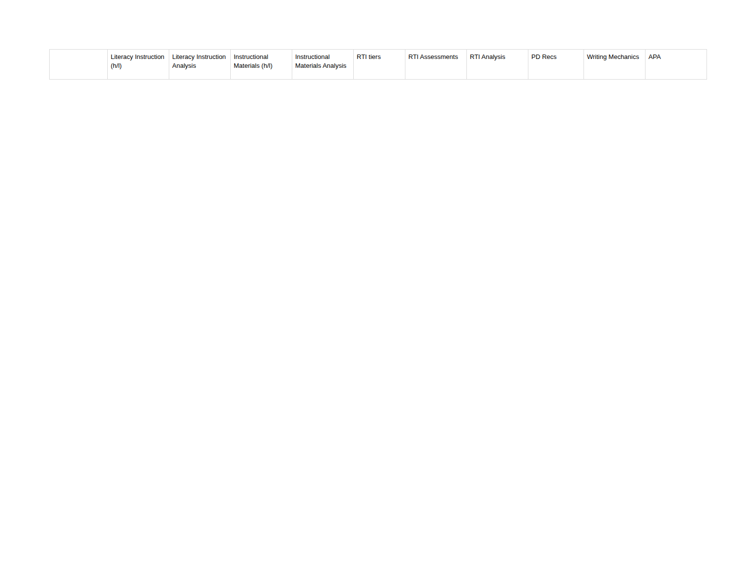| | Literacy Instruction (h/l) | Literacy Instruction Analysis | Instructional Materials (h/l) | Instructional Materials Analysis | RTI tiers | RTI Assessments | RTI Analysis | PD Recs | Writing Mechanics | APA |